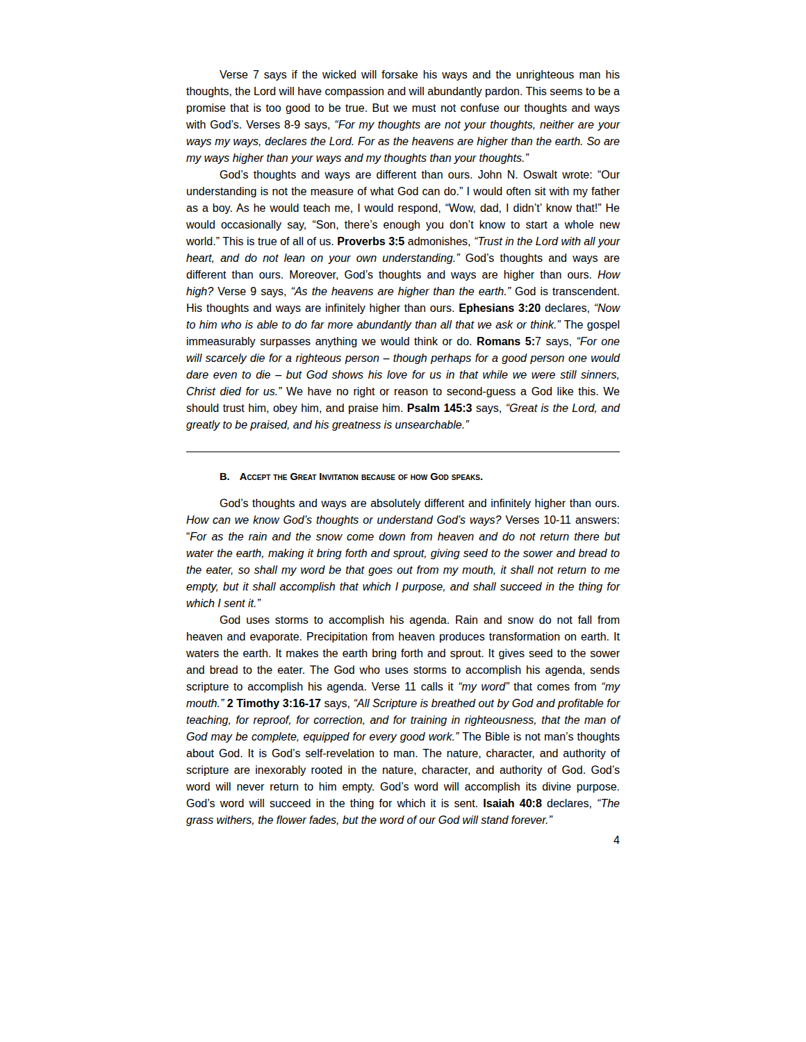Verse 7 says if the wicked will forsake his ways and the unrighteous man his thoughts, the Lord will have compassion and will abundantly pardon. This seems to be a promise that is too good to be true. But we must not confuse our thoughts and ways with God’s. Verses 8-9 says, “For my thoughts are not your thoughts, neither are your ways my ways, declares the Lord. For as the heavens are higher than the earth. So are my ways higher than your ways and my thoughts than your thoughts.”
God’s thoughts and ways are different than ours. John N. Oswalt wrote: “Our understanding is not the measure of what God can do.” I would often sit with my father as a boy. As he would teach me, I would respond, “Wow, dad, I didn’t’ know that!” He would occasionally say, “Son, there’s enough you don’t know to start a whole new world.” This is true of all of us. Proverbs 3:5 admonishes, “Trust in the Lord with all your heart, and do not lean on your own understanding.” God’s thoughts and ways are different than ours. Moreover, God’s thoughts and ways are higher than ours. How high? Verse 9 says, “As the heavens are higher than the earth.” God is transcendent. His thoughts and ways are infinitely higher than ours. Ephesians 3:20 declares, “Now to him who is able to do far more abundantly than all that we ask or think.” The gospel immeasurably surpasses anything we would think or do. Romans 5: 7 says, “For one will scarcely die for a righteous person – though perhaps for a good person one would dare even to die – but God shows his love for us in that while we were still sinners, Christ died for us.” We have no right or reason to second-guess a God like this. We should trust him, obey him, and praise him. Psalm 145:3 says, “Great is the Lord, and greatly to be praised, and his greatness is unsearchable.”
B. Accept the Great Invitation because of how God speaks.
God’s thoughts and ways are absolutely different and infinitely higher than ours. How can we know God’s thoughts or understand God’s ways? Verses 10-11 answers: “For as the rain and the snow come down from heaven and do not return there but water the earth, making it bring forth and sprout, giving seed to the sower and bread to the eater, so shall my word be that goes out from my mouth, it shall not return to me empty, but it shall accomplish that which I purpose, and shall succeed in the thing for which I sent it.”
God uses storms to accomplish his agenda. Rain and snow do not fall from heaven and evaporate. Precipitation from heaven produces transformation on earth. It waters the earth. It makes the earth bring forth and sprout. It gives seed to the sower and bread to the eater. The God who uses storms to accomplish his agenda, sends scripture to accomplish his agenda. Verse 11 calls it “my word” that comes from “my mouth.” 2 Timothy 3:16-17 says, “All Scripture is breathed out by God and profitable for teaching, for reproof, for correction, and for training in righteousness, that the man of God may be complete, equipped for every good work.” The Bible is not man’s thoughts about God. It is God’s self-revelation to man. The nature, character, and authority of scripture are inexorably rooted in the nature, character, and authority of God. God’s word will never return to him empty. God’s word will accomplish its divine purpose. God’s word will succeed in the thing for which it is sent. Isaiah 40:8 declares, “The grass withers, the flower fades, but the word of our God will stand forever.”
4